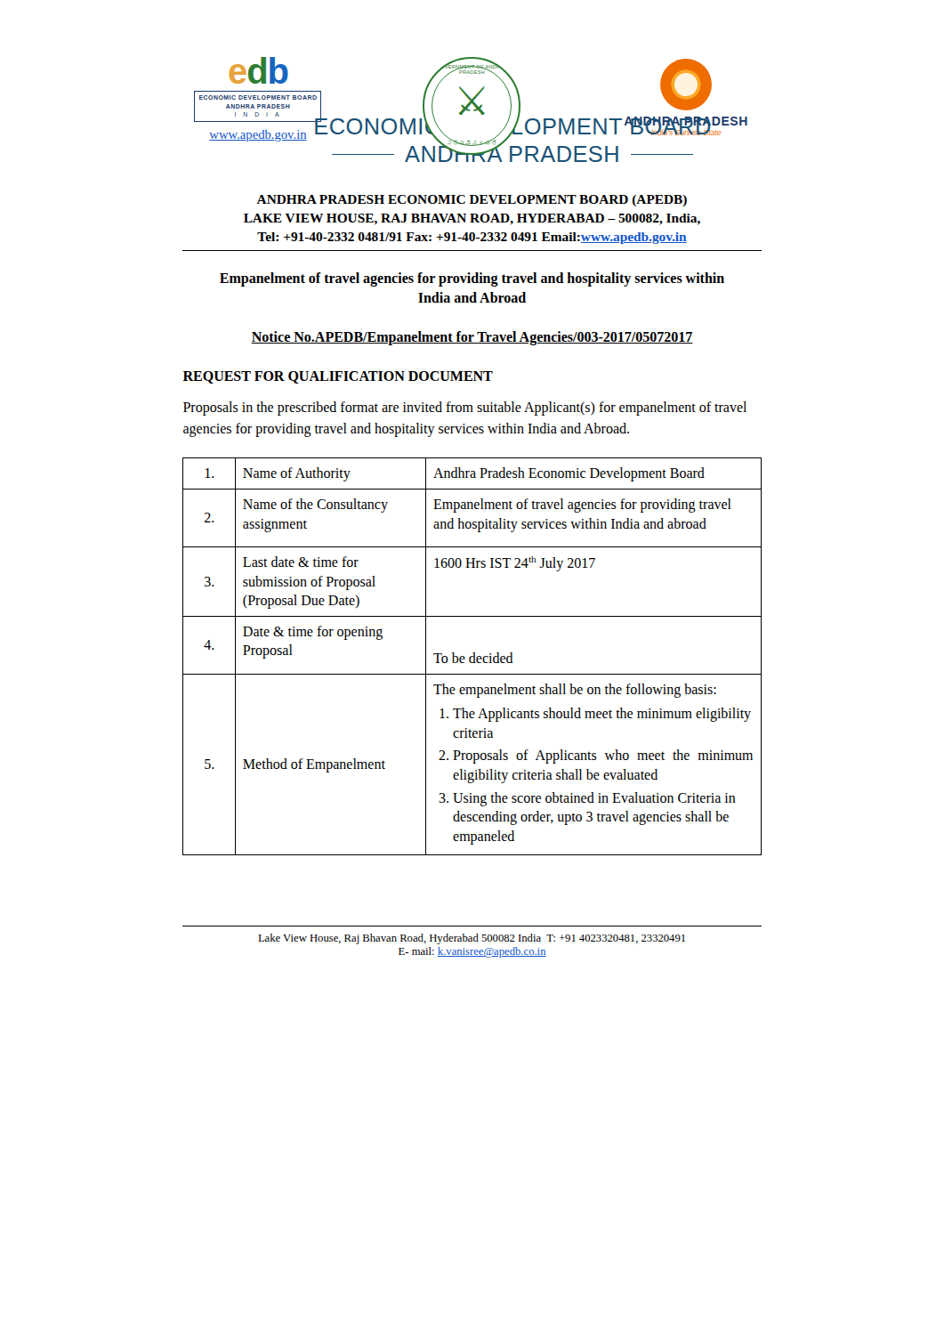edb
ECONOMIC DEVELOPMENT BOARD
ANDHRA PRADESH
I N D I A
www.apedb.gov.in
GOVERNMENT OF ANDHRA PRADESH
⚔
సత్యమేవ జయతే
ANDHRA PRADESH
India's Sunrise State
ECONOMIC DEVELOPMENT BOARD
ANDHRA PRADESH
ANDHRA PRADESH ECONOMIC DEVELOPMENT BOARD (APEDB)
LAKE VIEW HOUSE, RAJ BHAVAN ROAD, HYDERABAD – 500082, India,
Tel: +91-40-2332 0481/91 Fax: +91-40-2332 0491 Email:www.apedb.gov.in
Empanelment of travel agencies for providing travel and hospitality services within
India and Abroad
Notice No.APEDB/Empanelment for Travel Agencies/003-2017/05072017
REQUEST FOR QUALIFICATION DOCUMENT
Proposals in the prescribed format are invited from suitable Applicant(s) for empanelment of travel agencies for providing travel and hospitality services within India and Abroad.
| 1. | Name of Authority | Andhra Pradesh Economic Development Board |
| 2. | Name of the Consultancy assignment | Empanelment of travel agencies for providing travel and hospitality services within India and abroad |
| 3. | Last date & time for submission of Proposal (Proposal Due Date) | 1600 Hrs IST 24 th July 2017 |
| 4. | Date & time for opening Proposal | To be decided |
| 5. | Method of Empanelment | The empanelment shall be on the following basis: The Applicants should meet the minimum eligibility criteria Proposals of Applicants who meet the minimum eligibility criteria shall be evaluated Using the score obtained in Evaluation Criteria in descending order, upto 3 travel agencies shall be empaneled |
Lake View House, Raj Bhavan Road, Hyderabad 500082 India T: +91 4023320481, 23320491
E- mail: k.vanisree@apedb.co.in